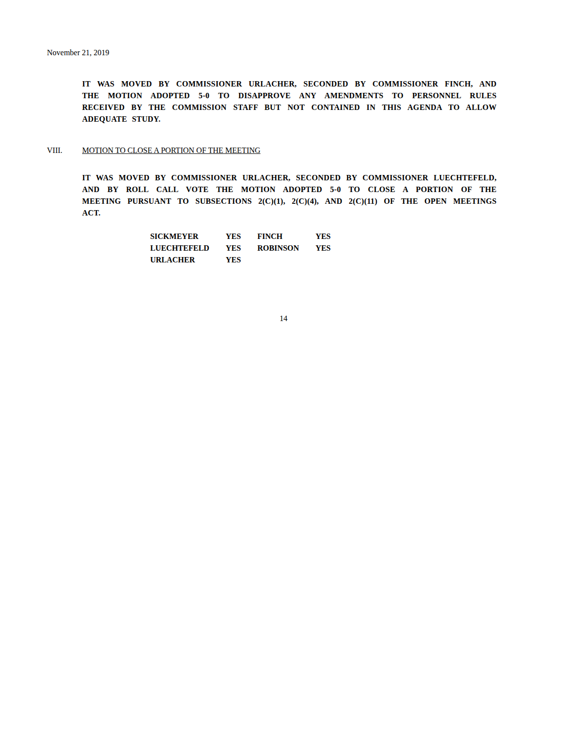November 21, 2019
IT WAS MOVED BY COMMISSIONER URLACHER, SECONDED BY COMMISSIONER FINCH, AND THE MOTION ADOPTED 5-0 TO DISAPPROVE ANY AMENDMENTS TO PERSONNEL RULES RECEIVED BY THE COMMISSION STAFF BUT NOT CONTAINED IN THIS AGENDA TO ALLOW ADEQUATE STUDY.
VIII. MOTION TO CLOSE A PORTION OF THE MEETING
IT WAS MOVED BY COMMISSIONER URLACHER, SECONDED BY COMMISSIONER LUECHTEFELD, AND BY ROLL CALL VOTE THE MOTION ADOPTED 5-0 TO CLOSE A PORTION OF THE MEETING PURSUANT TO SUBSECTIONS 2(c)(1), 2(c)(4), AND 2(c)(11) OF THE OPEN MEETINGS ACT.
| SICKMEYER | YES | FINCH | YES |
| LUECHTEFELD | YES | ROBINSON | YES |
| URLACHER | YES | | |
14